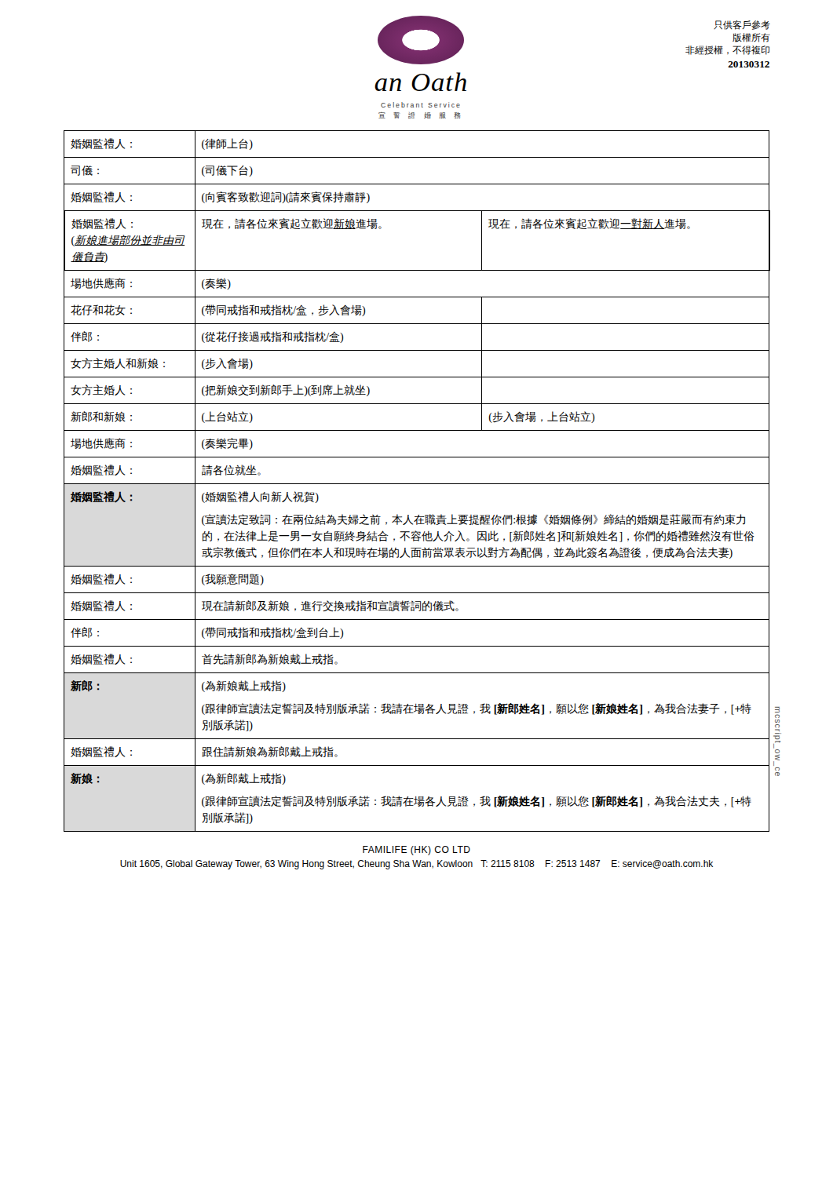an Oath
Celebrant Service
宣 誓 證 婚 服 務
只供客戶參考
版權所有
非經授權，不得複印
20130312
| 婚姻監禮人： | (律師上台) |
| 司儀： | (司儀下台) |
| 婚姻監禮人： | (向賓客致歡迎詞)(請來賓保持肅靜) |
| 婚姻監禮人： ( 新娘進場部份並非由司儀負責 ) | 現在，請各位來賓起立歡迎 新娘 進場。 | 現在，請各位來賓起立歡迎 一對新人 進場。 |
| 場地供應商： | (奏樂) |
| 花仔和花女： | (帶同戒指和戒指枕/盒，步入會場) | |
| 伴郎： | (從花仔接過戒指和戒指枕/盒) | |
| 女方主婚人和新娘： | (步入會場) | |
| 女方主婚人： | (把新娘交到新郎手上)(到席上就坐) | |
| 新郎和新娘： | (上台站立) | (步入會場，上台站立) |
| 場地供應商： | (奏樂完畢) |
| 婚姻監禮人： | 請各位就坐。 |
| 婚姻監禮人： | (婚姻監禮人向新人祝賀) (宣讀法定致詞：在兩位結為夫婦之前，本人在職責上要提醒你們:根據《婚姻條例》締結的婚姻是莊嚴而有約束力的，在法律上是一男一女自願終身結合，不容他人介入。因此，[新郎姓名]和[新娘姓名]，你們的婚禮雖然沒有世俗或宗教儀式，但你們在本人和現時在場的人面前當眾表示以對方為配偶，並為此簽名為證後，便成為合法夫妻) |
| 婚姻監禮人： | (我願意問題) |
| 婚姻監禮人： | 現在請新郎及新娘，進行交換戒指和宣讀誓詞的儀式。 |
| 伴郎： | (帶同戒指和戒指枕/盒到台上) |
| 婚姻監禮人： | 首先請新郎為新娘戴上戒指。 |
| 新郎： | (為新娘戴上戒指) (跟律師宣讀法定誓詞及特別版承諾：我請在場各人見證，我 [新郎姓名] ，願以您 [新娘姓名] ，為我合法妻子，[ + 特別版承諾]) |
| 婚姻監禮人： | 跟住請新娘為新郎戴上戒指。 |
| 新娘： | (為新郎戴上戒指) (跟律師宣讀法定誓詞及特別版承諾：我請在場各人見證，我 [新娘姓名] ，願以您 [新郎姓名] ，為我合法丈夫，[ + 特別版承諾]) |
mcscript_ow_ce
FAMILIFE (HK) CO LTD
Unit 1605, Global Gateway Tower, 63 Wing Hong Street, Cheung Sha Wan, Kowloon T: 2115 8108 F: 2513 1487 E: service@oath.com.hk